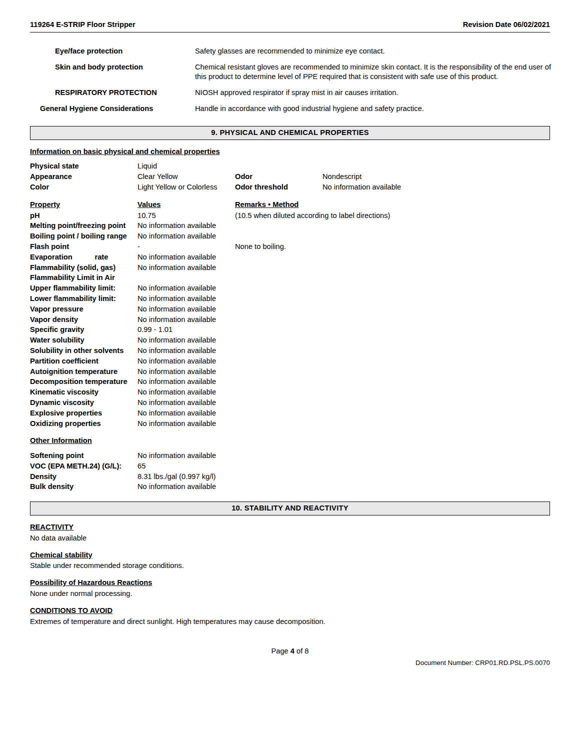119264 E-STRIP Floor Stripper Revision Date 06/02/2021
| Eye/face protection | Safety glasses are recommended to minimize eye contact. |
| Skin and body protection | Chemical resistant gloves are recommended to minimize skin contact. It is the responsibility of the end user of this product to determine level of PPE required that is consistent with safe use of this product. |
| RESPIRATORY PROTECTION | NIOSH approved respirator if spray mist in air causes irritation. |
| General Hygiene Considerations | Handle in accordance with good industrial hygiene and safety practice. |
9. PHYSICAL AND CHEMICAL PROPERTIES
Information on basic physical and chemical properties
| Physical state | Liquid | | |
| Appearance | Clear Yellow | Odor | Nondescript |
| Color | Light Yellow or Colorless | Odor threshold | No information available |
| Property | Values | Remarks • Method |
| pH | 10.75 | (10.5 when diluted according to label directions) |
| Melting point/freezing point | No information available | |
| Boiling point / boiling range | No information available | |
| Flash point | - | None to boiling. |
| Evaporation rate | No information available | |
| Flammability (solid, gas) | No information available | |
| Flammability Limit in Air | | |
| Upper flammability limit: | No information available | |
| Lower flammability limit: | No information available | |
| Vapor pressure | No information available | |
| Vapor density | No information available | |
| Specific gravity | 0.99 - 1.01 | |
| Water solubility | No information available | |
| Solubility in other solvents | No information available | |
| Partition coefficient | No information available | |
| Autoignition temperature | No information available | |
| Decomposition temperature | No information available | |
| Kinematic viscosity | No information available | |
| Dynamic viscosity | No information available | |
| Explosive properties | No information available | |
| Oxidizing properties | No information available | |
Other Information
| Softening point | No information available |
| VOC (EPA METH.24) (G/L): | 65 |
| Density | 8.31 lbs./gal (0.997 kg/l) |
| Bulk density | No information available |
10. STABILITY AND REACTIVITY
REACTIVITY
No data available
Chemical stability
Stable under recommended storage conditions.
Possibility of Hazardous Reactions
None under normal processing.
CONDITIONS TO AVOID
Extremes of temperature and direct sunlight. High temperatures may cause decomposition.
Page 4 of 8
Document Number: CRP01.RD.PSL.PS.0070